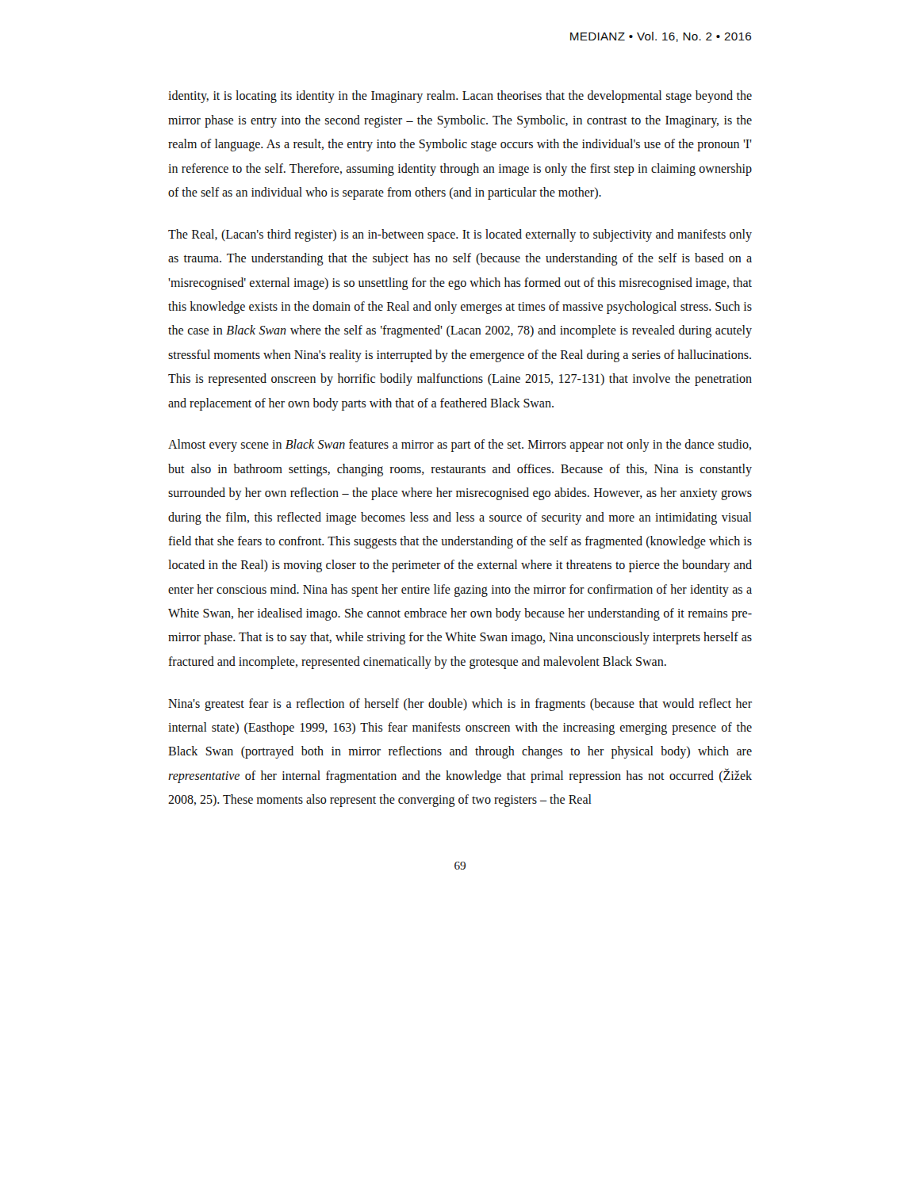MEDIANZ • Vol. 16, No. 2 • 2016
identity, it is locating its identity in the Imaginary realm. Lacan theorises that the developmental stage beyond the mirror phase is entry into the second register – the Symbolic. The Symbolic, in contrast to the Imaginary, is the realm of language. As a result, the entry into the Symbolic stage occurs with the individual's use of the pronoun 'I' in reference to the self. Therefore, assuming identity through an image is only the first step in claiming ownership of the self as an individual who is separate from others (and in particular the mother).
The Real, (Lacan's third register) is an in-between space. It is located externally to subjectivity and manifests only as trauma. The understanding that the subject has no self (because the understanding of the self is based on a 'misrecognised' external image) is so unsettling for the ego which has formed out of this misrecognised image, that this knowledge exists in the domain of the Real and only emerges at times of massive psychological stress. Such is the case in Black Swan where the self as 'fragmented' (Lacan 2002, 78) and incomplete is revealed during acutely stressful moments when Nina's reality is interrupted by the emergence of the Real during a series of hallucinations. This is represented onscreen by horrific bodily malfunctions (Laine 2015, 127-131) that involve the penetration and replacement of her own body parts with that of a feathered Black Swan.
Almost every scene in Black Swan features a mirror as part of the set. Mirrors appear not only in the dance studio, but also in bathroom settings, changing rooms, restaurants and offices. Because of this, Nina is constantly surrounded by her own reflection – the place where her misrecognised ego abides. However, as her anxiety grows during the film, this reflected image becomes less and less a source of security and more an intimidating visual field that she fears to confront. This suggests that the understanding of the self as fragmented (knowledge which is located in the Real) is moving closer to the perimeter of the external where it threatens to pierce the boundary and enter her conscious mind. Nina has spent her entire life gazing into the mirror for confirmation of her identity as a White Swan, her idealised imago. She cannot embrace her own body because her understanding of it remains pre-mirror phase. That is to say that, while striving for the White Swan imago, Nina unconsciously interprets herself as fractured and incomplete, represented cinematically by the grotesque and malevolent Black Swan.
Nina's greatest fear is a reflection of herself (her double) which is in fragments (because that would reflect her internal state) (Easthope 1999, 163) This fear manifests onscreen with the increasing emerging presence of the Black Swan (portrayed both in mirror reflections and through changes to her physical body) which are representative of her internal fragmentation and the knowledge that primal repression has not occurred (Žižek 2008, 25). These moments also represent the converging of two registers – the Real
69